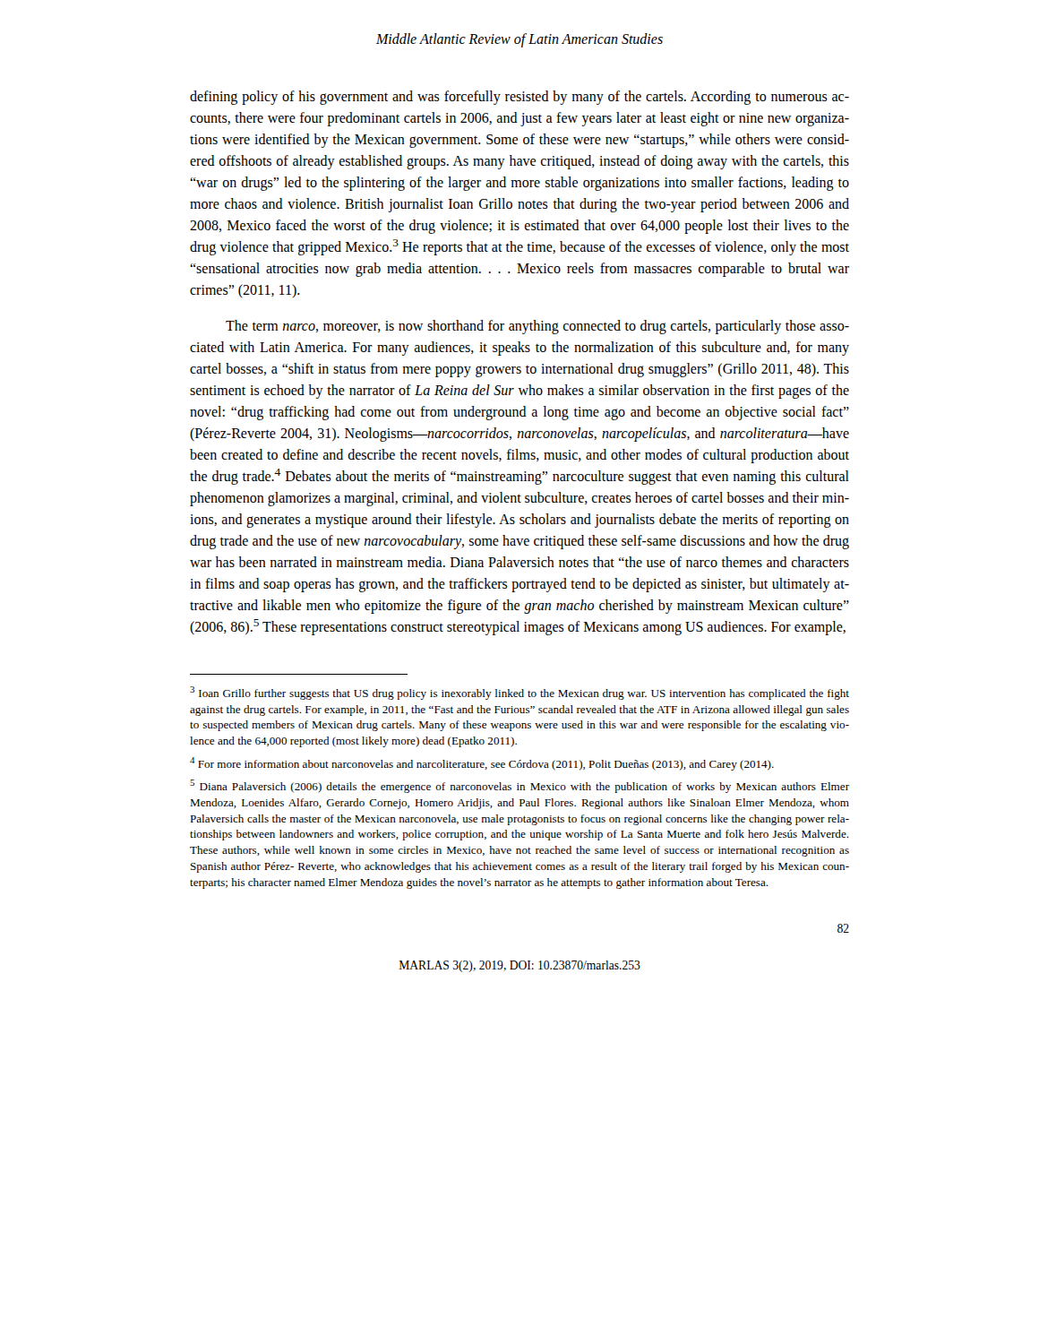Middle Atlantic Review of Latin American Studies
defining policy of his government and was forcefully resisted by many of the cartels. According to numerous accounts, there were four predominant cartels in 2006, and just a few years later at least eight or nine new organizations were identified by the Mexican government. Some of these were new “startups,” while others were considered offshoots of already established groups. As many have critiqued, instead of doing away with the cartels, this “war on drugs” led to the splintering of the larger and more stable organizations into smaller factions, leading to more chaos and violence. British journalist Ioan Grillo notes that during the two-year period between 2006 and 2008, Mexico faced the worst of the drug violence; it is estimated that over 64,000 people lost their lives to the drug violence that gripped Mexico.3 He reports that at the time, because of the excesses of violence, only the most “sensational atrocities now grab media attention. . . . Mexico reels from massacres comparable to brutal war crimes” (2011, 11).
The term narco, moreover, is now shorthand for anything connected to drug cartels, particularly those associated with Latin America. For many audiences, it speaks to the normalization of this subculture and, for many cartel bosses, a “shift in status from mere poppy growers to international drug smugglers” (Grillo 2011, 48). This sentiment is echoed by the narrator of La Reina del Sur who makes a similar observation in the first pages of the novel: “drug trafficking had come out from underground a long time ago and become an objective social fact” (Pérez-Reverte 2004, 31). Neologisms—narcocorridos, narconovelas, narcopelículas, and narcoliteratura—have been created to define and describe the recent novels, films, music, and other modes of cultural production about the drug trade.4 Debates about the merits of “mainstreaming” narcoculture suggest that even naming this cultural phenomenon glamorizes a marginal, criminal, and violent subculture, creates heroes of cartel bosses and their minions, and generates a mystique around their lifestyle. As scholars and journalists debate the merits of reporting on drug trade and the use of new narcovocabulary, some have critiqued these self-same discussions and how the drug war has been narrated in mainstream media. Diana Palaversich notes that “the use of narco themes and characters in films and soap operas has grown, and the traffickers portrayed tend to be depicted as sinister, but ultimately attractive and likable men who epitomize the figure of the gran macho cherished by mainstream Mexican culture” (2006, 86).5 These representations construct stereotypical images of Mexicans among US audiences. For example,
3 Ioan Grillo further suggests that US drug policy is inexorably linked to the Mexican drug war. US intervention has complicated the fight against the drug cartels. For example, in 2011, the “Fast and the Furious” scandal revealed that the ATF in Arizona allowed illegal gun sales to suspected members of Mexican drug cartels. Many of these weapons were used in this war and were responsible for the escalating violence and the 64,000 reported (most likely more) dead (Epatko 2011).
4 For more information about narconovelas and narcoliterature, see Córdova (2011), Polit Dueñas (2013), and Carey (2014).
5 Diana Palaversich (2006) details the emergence of narconovelas in Mexico with the publication of works by Mexican authors Elmer Mendoza, Loenides Alfaro, Gerardo Cornejo, Homero Aridjis, and Paul Flores. Regional authors like Sinaloan Elmer Mendoza, whom Palaversich calls the master of the Mexican narconovela, use male protagonists to focus on regional concerns like the changing power relationships between landowners and workers, police corruption, and the unique worship of La Santa Muerte and folk hero Jesús Malverde. These authors, while well known in some circles in Mexico, have not reached the same level of success or international recognition as Spanish author Pérez- Reverte, who acknowledges that his achievement comes as a result of the literary trail forged by his Mexican counterparts; his character named Elmer Mendoza guides the novel’s narrator as he attempts to gather information about Teresa.
82
MARLAS 3(2), 2019, DOI: 10.23870/marlas.253